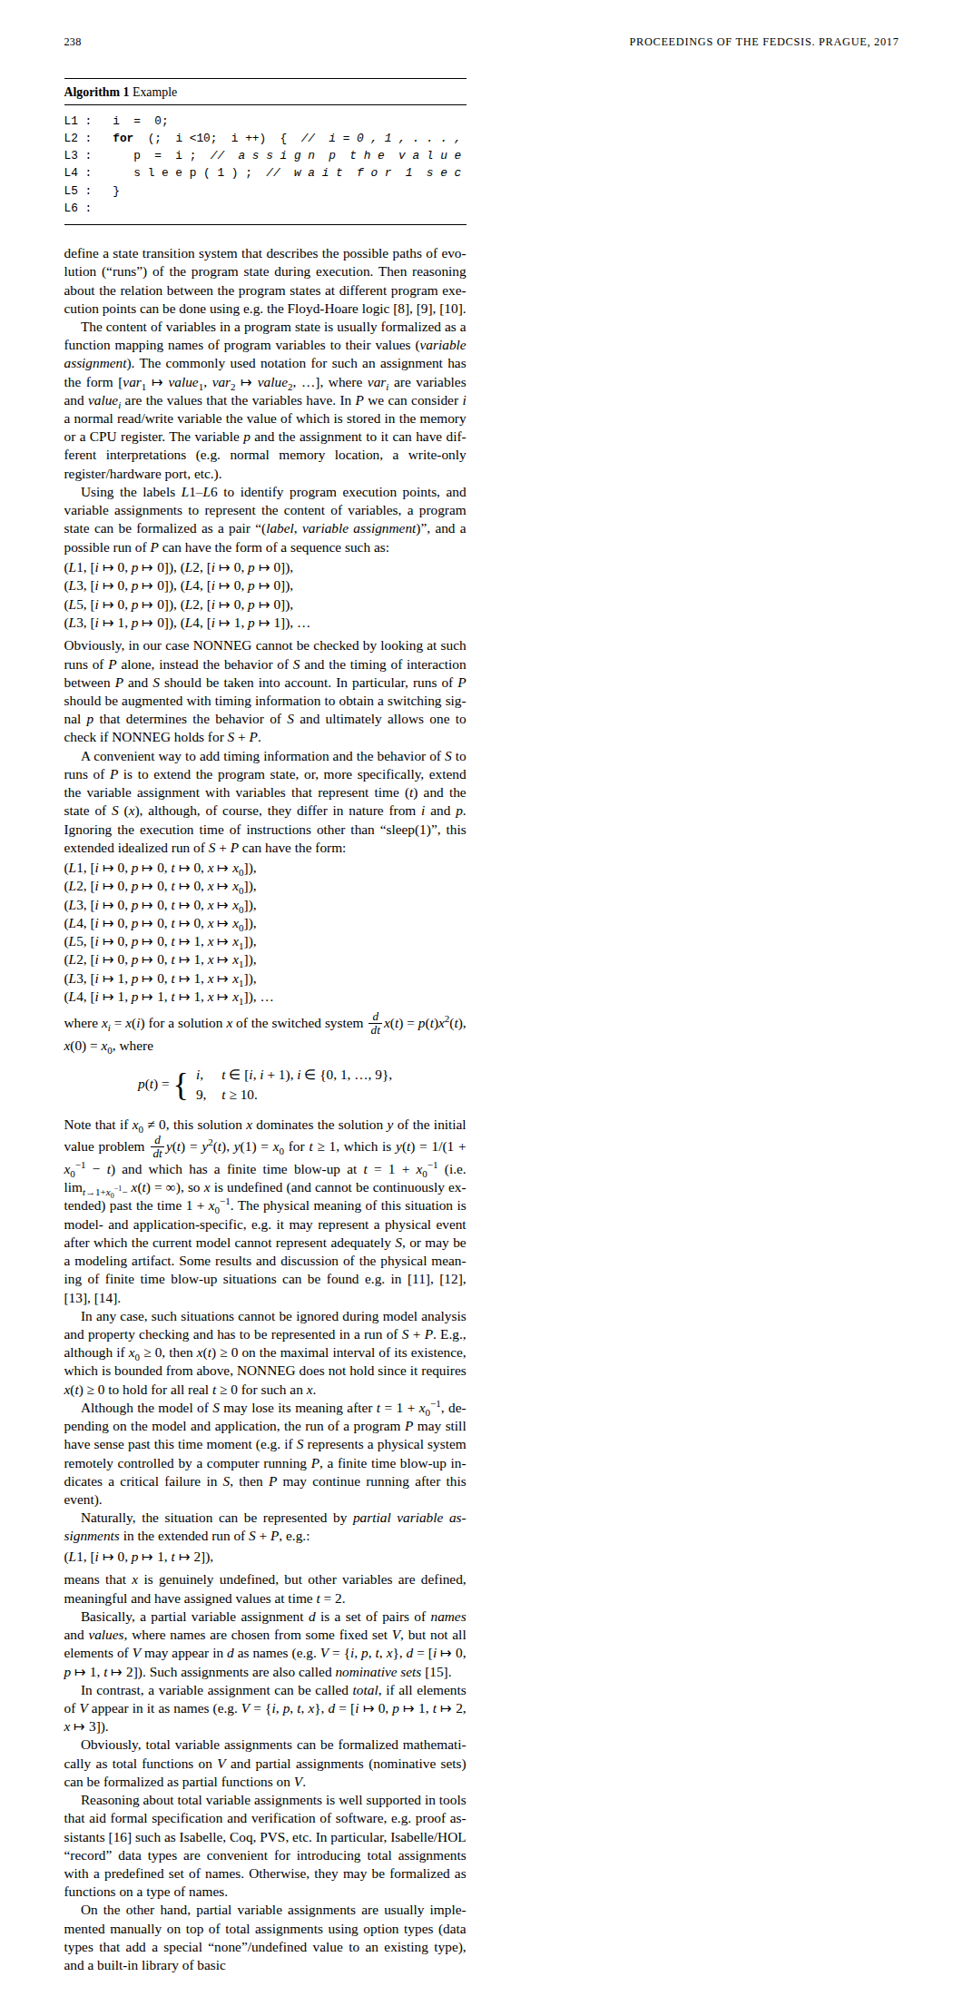238 Proceedings of the FedCSIS. Prague, 2017
Algorithm 1 Example
L1 :   i  =  0;
L2 :   for  (;  i <10;  i ++)  {  //  i = 0 , 1 , . . . , 9
L3 :      p  =  i ;  //  a s s i g n  p  t h e  v a l u e  o f  i
L4 :      s l e e p ( 1 ) ;  //  w a i t  f o r  1  s e c o n d
L5 :   }
L6 :
define a state transition system that describes the possible paths of evolution (“runs”) of the program state during execution. Then reasoning about the relation between the program states at different program execution points can be done using e.g. the Floyd-Hoare logic [8], [9], [10].
The content of variables in a program state is usually formalized as a function mapping names of program variables to their values (variable assignment). The commonly used notation for such an assignment has the form [var1 ↦ value1, var2 ↦ value2, …], where vari are variables and valuei are the values that the variables have. In P we can consider i a normal read/write variable the value of which is stored in the memory or a CPU register. The variable p and the assignment to it can have different interpretations (e.g. normal memory location, a write-only register/hardware port, etc.).
Using the labels L1–L6 to identify program execution points, and variable assignments to represent the content of variables, a program state can be formalized as a pair “(label, variable assignment)”, and a possible run of P can have the form of a sequence such as:
(L1, [i ↦ 0, p ↦ 0]), (L2, [i ↦ 0, p ↦ 0]),
(L3, [i ↦ 0, p ↦ 0]), (L4, [i ↦ 0, p ↦ 0]),
(L5, [i ↦ 0, p ↦ 0]), (L2, [i ↦ 0, p ↦ 0]),
(L3, [i ↦ 1, p ↦ 0]), (L4, [i ↦ 1, p ↦ 1]), …
Obviously, in our case NONNEG cannot be checked by looking at such runs of P alone, instead the behavior of S and the timing of interaction between P and S should be taken into account. In particular, runs of P should be augmented with timing information to obtain a switching signal p that determines the behavior of S and ultimately allows one to check if NONNEG holds for S + P.
A convenient way to add timing information and the behavior of S to runs of P is to extend the program state, or, more specifically, extend the variable assignment with variables that represent time (t) and the state of S (x), although, of course, they differ in nature from i and p. Ignoring the execution time of instructions other than “sleep(1)”, this extended idealized run of S + P can have the form:
(L1, [i ↦ 0, p ↦ 0, t ↦ 0, x ↦ x0]),
(L2, [i ↦ 0, p ↦ 0, t ↦ 0, x ↦ x0]),
(L3, [i ↦ 0, p ↦ 0, t ↦ 0, x ↦ x0]),
(L4, [i ↦ 0, p ↦ 0, t ↦ 0, x ↦ x0]),
(L5, [i ↦ 0, p ↦ 0, t ↦ 1, x ↦ x1]),
(L2, [i ↦ 0, p ↦ 0, t ↦ 1, x ↦ x1]),
(L3, [i ↦ 1, p ↦ 0, t ↦ 1, x ↦ x1]),
(L4, [i ↦ 1, p ↦ 1, t ↦ 1, x ↦ x1]), …
where xi = x(i) for a solution x of the switched system ddt x(t) = p(t)x2(t), x(0) = x0, where
p(t) = { i, t ∈ [i, i + 1), i ∈ {0, 1, …, 9}, 9, t ≥ 10.
Note that if x0 ≠ 0, this solution x dominates the solution y of the initial value problem ddt y(t) = y2(t), y(1) = x0 for t ≥ 1, which is y(t) = 1/(1 + x0−1 − t) and which has a finite time blow-up at t = 1 + x0−1 (i.e. limt→1+x0−1− x(t) = ∞), so x is undefined (and cannot be continuously extended) past the time 1 + x0−1. The physical meaning of this situation is model- and application-specific, e.g. it may represent a physical event after which the current model cannot represent adequately S, or may be a modeling artifact. Some results and discussion of the physical meaning of finite time blow-up situations can be found e.g. in [11], [12], [13], [14].
In any case, such situations cannot be ignored during model analysis and property checking and has to be represented in a run of S + P. E.g., although if x0 ≥ 0, then x(t) ≥ 0 on the maximal interval of its existence, which is bounded from above, NONNEG does not hold since it requires x(t) ≥ 0 to hold for all real t ≥ 0 for such an x.
Although the model of S may lose its meaning after t = 1 + x0−1, depending on the model and application, the run of a program P may still have sense past this time moment (e.g. if S represents a physical system remotely controlled by a computer running P, a finite time blow-up indicates a critical failure in S, then P may continue running after this event).
Naturally, the situation can be represented by partial variable assignments in the extended run of S + P, e.g.:
(L1, [i ↦ 0, p ↦ 1, t ↦ 2]),
means that x is genuinely undefined, but other variables are defined, meaningful and have assigned values at time t = 2.
Basically, a partial variable assignment d is a set of pairs of names and values, where names are chosen from some fixed set V, but not all elements of V may appear in d as names (e.g. V = {i, p, t, x}, d = [i ↦ 0, p ↦ 1, t ↦ 2]). Such assignments are also called nominative sets [15].
In contrast, a variable assignment can be called total, if all elements of V appear in it as names (e.g. V = {i, p, t, x}, d = [i ↦ 0, p ↦ 1, t ↦ 2, x ↦ 3]).
Obviously, total variable assignments can be formalized mathematically as total functions on V and partial assignments (nominative sets) can be formalized as partial functions on V.
Reasoning about total variable assignments is well supported in tools that aid formal specification and verification of software, e.g. proof assistants [16] such as Isabelle, Coq, PVS, etc. In particular, Isabelle/HOL “record” data types are convenient for introducing total assignments with a predefined set of names. Otherwise, they may be formalized as functions on a type of names.
On the other hand, partial variable assignments are usually implemented manually on top of total assignments using option types (data types that add a special “none”/undefined value to an existing type), and a built-in library of basic